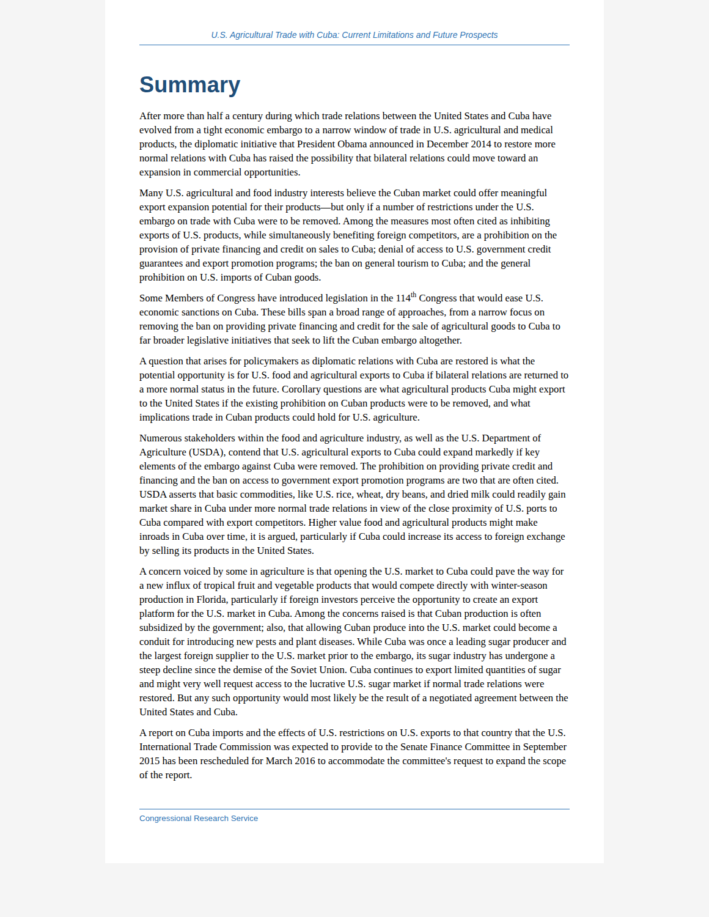U.S. Agricultural Trade with Cuba: Current Limitations and Future Prospects
Summary
After more than half a century during which trade relations between the United States and Cuba have evolved from a tight economic embargo to a narrow window of trade in U.S. agricultural and medical products, the diplomatic initiative that President Obama announced in December 2014 to restore more normal relations with Cuba has raised the possibility that bilateral relations could move toward an expansion in commercial opportunities.
Many U.S. agricultural and food industry interests believe the Cuban market could offer meaningful export expansion potential for their products—but only if a number of restrictions under the U.S. embargo on trade with Cuba were to be removed. Among the measures most often cited as inhibiting exports of U.S. products, while simultaneously benefiting foreign competitors, are a prohibition on the provision of private financing and credit on sales to Cuba; denial of access to U.S. government credit guarantees and export promotion programs; the ban on general tourism to Cuba; and the general prohibition on U.S. imports of Cuban goods.
Some Members of Congress have introduced legislation in the 114th Congress that would ease U.S. economic sanctions on Cuba. These bills span a broad range of approaches, from a narrow focus on removing the ban on providing private financing and credit for the sale of agricultural goods to Cuba to far broader legislative initiatives that seek to lift the Cuban embargo altogether.
A question that arises for policymakers as diplomatic relations with Cuba are restored is what the potential opportunity is for U.S. food and agricultural exports to Cuba if bilateral relations are returned to a more normal status in the future. Corollary questions are what agricultural products Cuba might export to the United States if the existing prohibition on Cuban products were to be removed, and what implications trade in Cuban products could hold for U.S. agriculture.
Numerous stakeholders within the food and agriculture industry, as well as the U.S. Department of Agriculture (USDA), contend that U.S. agricultural exports to Cuba could expand markedly if key elements of the embargo against Cuba were removed. The prohibition on providing private credit and financing and the ban on access to government export promotion programs are two that are often cited. USDA asserts that basic commodities, like U.S. rice, wheat, dry beans, and dried milk could readily gain market share in Cuba under more normal trade relations in view of the close proximity of U.S. ports to Cuba compared with export competitors. Higher value food and agricultural products might make inroads in Cuba over time, it is argued, particularly if Cuba could increase its access to foreign exchange by selling its products in the United States.
A concern voiced by some in agriculture is that opening the U.S. market to Cuba could pave the way for a new influx of tropical fruit and vegetable products that would compete directly with winter-season production in Florida, particularly if foreign investors perceive the opportunity to create an export platform for the U.S. market in Cuba. Among the concerns raised is that Cuban production is often subsidized by the government; also, that allowing Cuban produce into the U.S. market could become a conduit for introducing new pests and plant diseases. While Cuba was once a leading sugar producer and the largest foreign supplier to the U.S. market prior to the embargo, its sugar industry has undergone a steep decline since the demise of the Soviet Union. Cuba continues to export limited quantities of sugar and might very well request access to the lucrative U.S. sugar market if normal trade relations were restored. But any such opportunity would most likely be the result of a negotiated agreement between the United States and Cuba.
A report on Cuba imports and the effects of U.S. restrictions on U.S. exports to that country that the U.S. International Trade Commission was expected to provide to the Senate Finance Committee in September 2015 has been rescheduled for March 2016 to accommodate the committee's request to expand the scope of the report.
Congressional Research Service